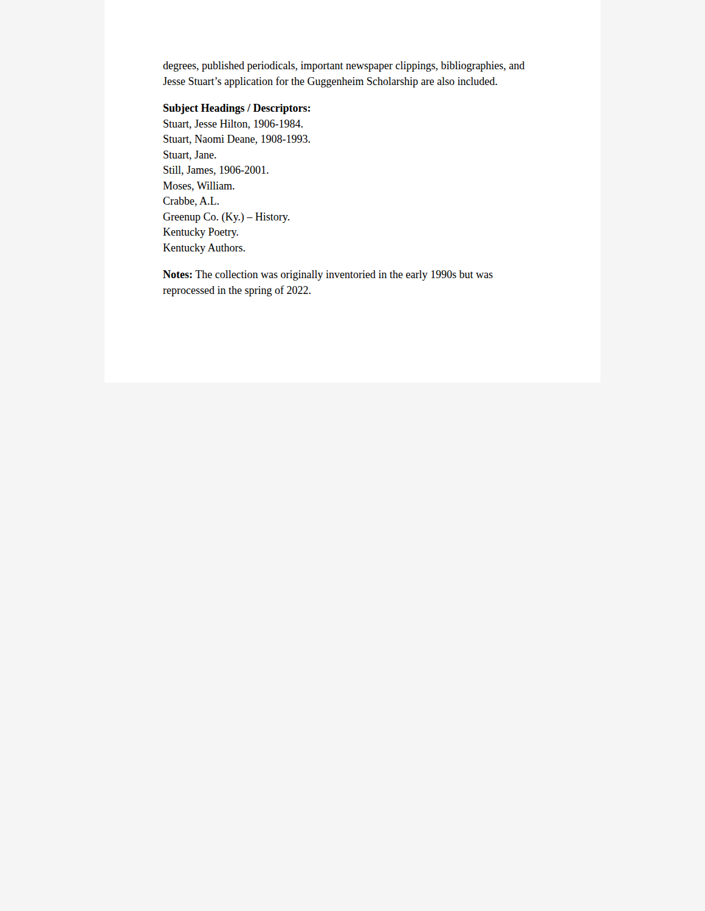degrees, published periodicals, important newspaper clippings, bibliographies, and Jesse Stuart’s application for the Guggenheim Scholarship are also included.
Subject Headings / Descriptors:
Stuart, Jesse Hilton, 1906-1984.
Stuart, Naomi Deane, 1908-1993.
Stuart, Jane.
Still, James, 1906-2001.
Moses, William.
Crabbe, A.L.
Greenup Co. (Ky.) – History.
Kentucky Poetry.
Kentucky Authors.
Notes: The collection was originally inventoried in the early 1990s but was reprocessed in the spring of 2022.